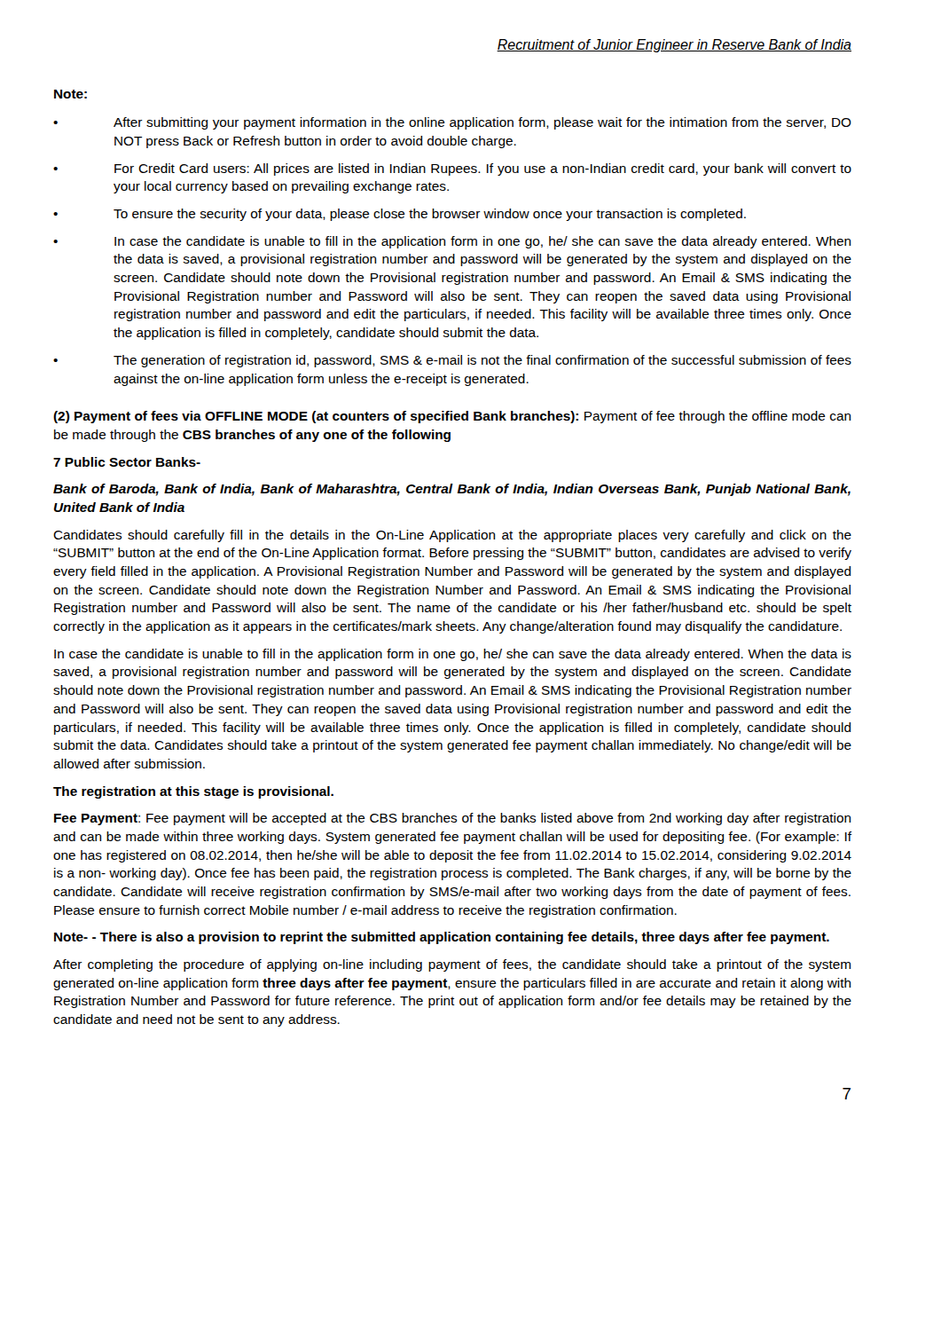Recruitment of Junior Engineer in Reserve Bank of India
Note:
After submitting your payment information in the online application form, please wait for the intimation from the server, DO NOT press Back or Refresh button in order to avoid double charge.
For Credit Card users: All prices are listed in Indian Rupees. If you use a non-Indian credit card, your bank will convert to your local currency based on prevailing exchange rates.
To ensure the security of your data, please close the browser window once your transaction is completed.
In case the candidate is unable to fill in the application form in one go, he/ she can save the data already entered. When the data is saved, a provisional registration number and password will be generated by the system and displayed on the screen. Candidate should note down the Provisional registration number and password. An Email & SMS indicating the Provisional Registration number and Password will also be sent. They can reopen the saved data using Provisional registration number and password and edit the particulars, if needed. This facility will be available three times only. Once the application is filled in completely, candidate should submit the data.
The generation of registration id, password, SMS & e-mail is not the final confirmation of the successful submission of fees against the on-line application form unless the e-receipt is generated.
(2) Payment of fees via OFFLINE MODE (at counters of specified Bank branches): Payment of fee through the offline mode can be made through the CBS branches of any one of the following
7 Public Sector Banks-
Bank of Baroda, Bank of India, Bank of Maharashtra, Central Bank of India, Indian Overseas Bank, Punjab National Bank, United Bank of India
Candidates should carefully fill in the details in the On-Line Application at the appropriate places very carefully and click on the “SUBMIT” button at the end of the On-Line Application format. Before pressing the “SUBMIT” button, candidates are advised to verify every field filled in the application. A Provisional Registration Number and Password will be generated by the system and displayed on the screen. Candidate should note down the Registration Number and Password. An Email & SMS indicating the Provisional Registration number and Password will also be sent. The name of the candidate or his /her father/husband etc. should be spelt correctly in the application as it appears in the certificates/mark sheets. Any change/alteration found may disqualify the candidature.
In case the candidate is unable to fill in the application form in one go, he/ she can save the data already entered. When the data is saved, a provisional registration number and password will be generated by the system and displayed on the screen. Candidate should note down the Provisional registration number and password. An Email & SMS indicating the Provisional Registration number and Password will also be sent. They can reopen the saved data using Provisional registration number and password and edit the particulars, if needed. This facility will be available three times only. Once the application is filled in completely, candidate should submit the data. Candidates should take a printout of the system generated fee payment challan immediately. No change/edit will be allowed after submission.
The registration at this stage is provisional.
Fee Payment: Fee payment will be accepted at the CBS branches of the banks listed above from 2nd working day after registration and can be made within three working days. System generated fee payment challan will be used for depositing fee. (For example: If one has registered on 08.02.2014, then he/she will be able to deposit the fee from 11.02.2014 to 15.02.2014, considering 9.02.2014 is a non- working day). Once fee has been paid, the registration process is completed. The Bank charges, if any, will be borne by the candidate. Candidate will receive registration confirmation by SMS/e-mail after two working days from the date of payment of fees. Please ensure to furnish correct Mobile number / e-mail address to receive the registration confirmation.
Note- - There is also a provision to reprint the submitted application containing fee details, three days after fee payment.
After completing the procedure of applying on-line including payment of fees, the candidate should take a printout of the system generated on-line application form three days after fee payment, ensure the particulars filled in are accurate and retain it along with Registration Number and Password for future reference. The print out of application form and/or fee details may be retained by the candidate and need not be sent to any address.
7